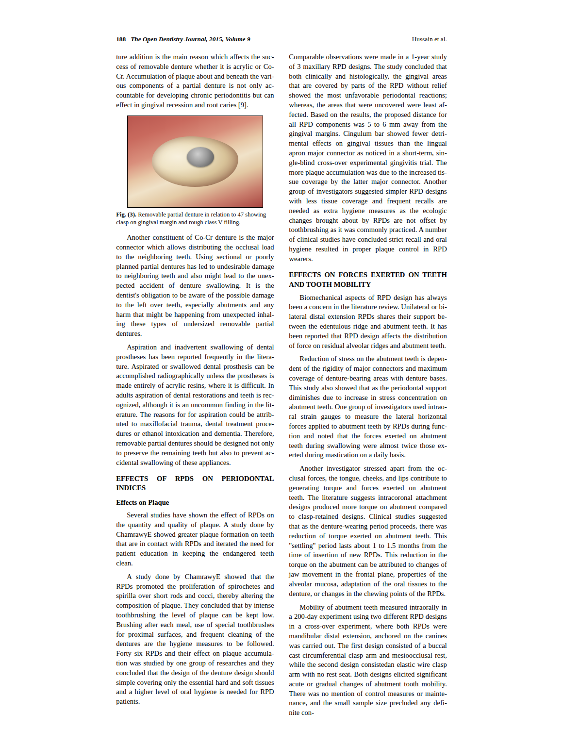188 The Open Dentistry Journal, 2015, Volume 9
Hussain et al.
ture addition is the main reason which affects the success of removable denture whether it is acrylic or Co-Cr. Accumulation of plaque about and beneath the various components of a partial denture is not only accountable for developing chronic periodontitis but can effect in gingival recession and root caries [9].
Fig. (3). Removable partial denture in relation to 47 showing clasp on gingival margin and rough class V filling.
Another constituent of Co-Cr denture is the major connector which allows distributing the occlusal load to the neighboring teeth. Using sectional or poorly planned partial dentures has led to undesirable damage to neighboring teeth and also might lead to the unexpected accident of denture swallowing. It is the dentist's obligation to be aware of the possible damage to the left over teeth, especially abutments and any harm that might be happening from unexpected inhaling these types of undersized removable partial dentures.
Aspiration and inadvertent swallowing of dental prostheses has been reported frequently in the literature. Aspirated or swallowed dental prosthesis can be accomplished radiographically unless the prostheses is made entirely of acrylic resins, where it is difficult. In adults aspiration of dental restorations and teeth is recognized, although it is an uncommon finding in the literature. The reasons for for aspiration could be attributed to maxillofacial trauma, dental treatment procedures or ethanol intoxication and dementia. Therefore, removable partial dentures should be designed not only to preserve the remaining teeth but also to prevent accidental swallowing of these appliances.
Effects of RPDs on Periodontal Indices
Effects on Plaque
Several studies have shown the effect of RPDs on the quantity and quality of plaque. A study done by ChamrawyE showed greater plaque formation on teeth that are in contact with RPDs and iterated the need for patient education in keeping the endangered teeth clean.
A study done by ChamrawyE showed that the RPDs promoted the proliferation of spirochetes and spirilla over short rods and cocci, thereby altering the composition of plaque. They concluded that by intense toothbrushing the level of plaque can be kept low. Brushing after each meal, use of special toothbrushes for proximal surfaces, and frequent cleaning of the dentures are the hygiene measures to be followed. Forty six RPDs and their effect on plaque accumulation was studied by one group of researches and they concluded that the design of the denture design should simple covering only the essential hard and soft tissues and a higher level of oral hygiene is needed for RPD patients.
Comparable observations were made in a 1-year study of 3 maxillary RPD designs. The study concluded that both clinically and histologically, the gingival areas that are covered by parts of the RPD without relief showed the most unfavorable periodontal reactions; whereas, the areas that were uncovered were least affected. Based on the results, the proposed distance for all RPD components was 5 to 6 mm away from the gingival margins. Cingulum bar showed fewer detrimental effects on gingival tissues than the lingual apron major connector as noticed in a short-term, single-blind cross-over experimental gingivitis trial. The more plaque accumulation was due to the increased tissue coverage by the latter major connector. Another group of investigators suggested simpler RPD designs with less tissue coverage and frequent recalls are needed as extra hygiene measures as the ecologic changes brought about by RPDs are not offset by toothbrushing as it was commonly practiced. A number of clinical studies have concluded strict recall and oral hygiene resulted in proper plaque control in RPD wearers.
Effects on Forces Exerted on Teeth and Tooth Mobility
Biomechanical aspects of RPD design has always been a concern in the literature review. Unilateral or bilateral distal extension RPDs shares their support between the edentulous ridge and abutment teeth. It has been reported that RPD design affects the distribution of force on residual alveolar ridges and abutment teeth.
Reduction of stress on the abutment teeth is dependent of the rigidity of major connectors and maximum coverage of denture-bearing areas with denture bases. This study also showed that as the periodontal support diminishes due to increase in stress concentration on abutment teeth. One group of investigators used intraoral strain gauges to measure the lateral horizontal forces applied to abutment teeth by RPDs during function and noted that the forces exerted on abutment teeth during swallowing were almost twice those exerted during mastication on a daily basis.
Another investigator stressed apart from the occlusal forces, the tongue, cheeks, and lips contribute to generating torque and forces exerted on abutment teeth. The literature suggests intracoronal attachment designs produced more torque on abutment compared to clasp-retained designs. Clinical studies suggested that as the denture-wearing period proceeds, there was reduction of torque exerted on abutment teeth. This "settling" period lasts about 1 to 1.5 months from the time of insertion of new RPDs. This reduction in the torque on the abutment can be attributed to changes of jaw movement in the frontal plane, properties of the alveolar mucosa, adaptation of the oral tissues to the denture, or changes in the chewing points of the RPDs.
Mobility of abutment teeth measured intraorally in a 200-day experiment using two different RPD designs in a cross-over experiment, where both RPDs were mandibular distal extension, anchored on the canines was carried out. The first design consisted of a buccal cast circumferential clasp arm and mesioocclusal rest, while the second design consistedan elastic wire clasp arm with no rest seat. Both designs elicited significant acute or gradual changes of abutment tooth mobility. There was no mention of control measures or maintenance, and the small sample size precluded any definite con-